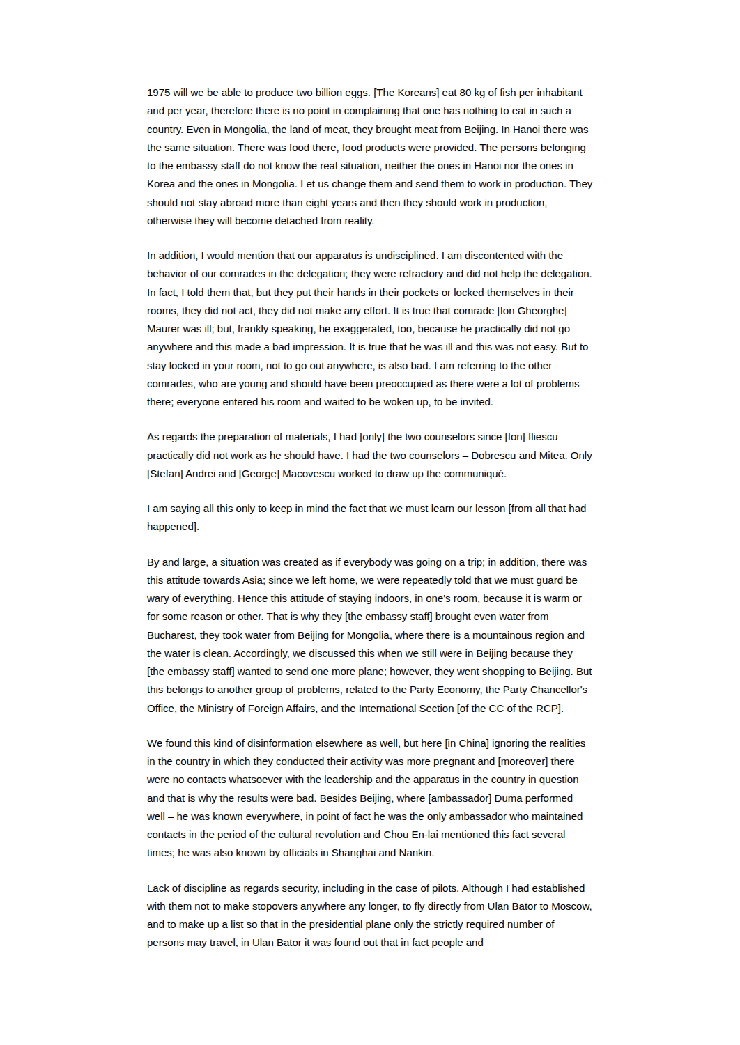1975 will we be able to produce two billion eggs. [The Koreans] eat 80 kg of fish per inhabitant and per year, therefore there is no point in complaining that one has nothing to eat in such a country. Even in Mongolia, the land of meat, they brought meat from Beijing. In Hanoi there was the same situation. There was food there, food products were provided. The persons belonging to the embassy staff do not know the real situation, neither the ones in Hanoi nor the ones in Korea and the ones in Mongolia. Let us change them and send them to work in production. They should not stay abroad more than eight years and then they should work in production, otherwise they will become detached from reality.
In addition, I would mention that our apparatus is undisciplined. I am discontented with the behavior of our comrades in the delegation; they were refractory and did not help the delegation. In fact, I told them that, but they put their hands in their pockets or locked themselves in their rooms, they did not act, they did not make any effort. It is true that comrade [Ion Gheorghe] Maurer was ill; but, frankly speaking, he exaggerated, too, because he practically did not go anywhere and this made a bad impression. It is true that he was ill and this was not easy. But to stay locked in your room, not to go out anywhere, is also bad. I am referring to the other comrades, who are young and should have been preoccupied as there were a lot of problems there; everyone entered his room and waited to be woken up, to be invited.
As regards the preparation of materials, I had [only] the two counselors since [Ion] Iliescu practically did not work as he should have. I had the two counselors – Dobrescu and Mitea. Only [Stefan] Andrei and [George] Macovescu worked to draw up the communiqué.
I am saying all this only to keep in mind the fact that we must learn our lesson [from all that had happened].
By and large, a situation was created as if everybody was going on a trip; in addition, there was this attitude towards Asia; since we left home, we were repeatedly told that we must guard be wary of everything. Hence this attitude of staying indoors, in one's room, because it is warm or for some reason or other. That is why they [the embassy staff] brought even water from Bucharest, they took water from Beijing for Mongolia, where there is a mountainous region and the water is clean. Accordingly, we discussed this when we still were in Beijing because they [the embassy staff] wanted to send one more plane; however, they went shopping to Beijing. But this belongs to another group of problems, related to the Party Economy, the Party Chancellor's Office, the Ministry of Foreign Affairs, and the International Section [of the CC of the RCP].
We found this kind of disinformation elsewhere as well, but here [in China] ignoring the realities in the country in which they conducted their activity was more pregnant and [moreover] there were no contacts whatsoever with the leadership and the apparatus in the country in question and that is why the results were bad. Besides Beijing, where [ambassador] Duma performed well – he was known everywhere, in point of fact he was the only ambassador who maintained contacts in the period of the cultural revolution and Chou En-lai mentioned this fact several times; he was also known by officials in Shanghai and Nankin.
Lack of discipline as regards security, including in the case of pilots. Although I had established with them not to make stopovers anywhere any longer, to fly directly from Ulan Bator to Moscow, and to make up a list so that in the presidential plane only the strictly required number of persons may travel, in Ulan Bator it was found out that in fact people and